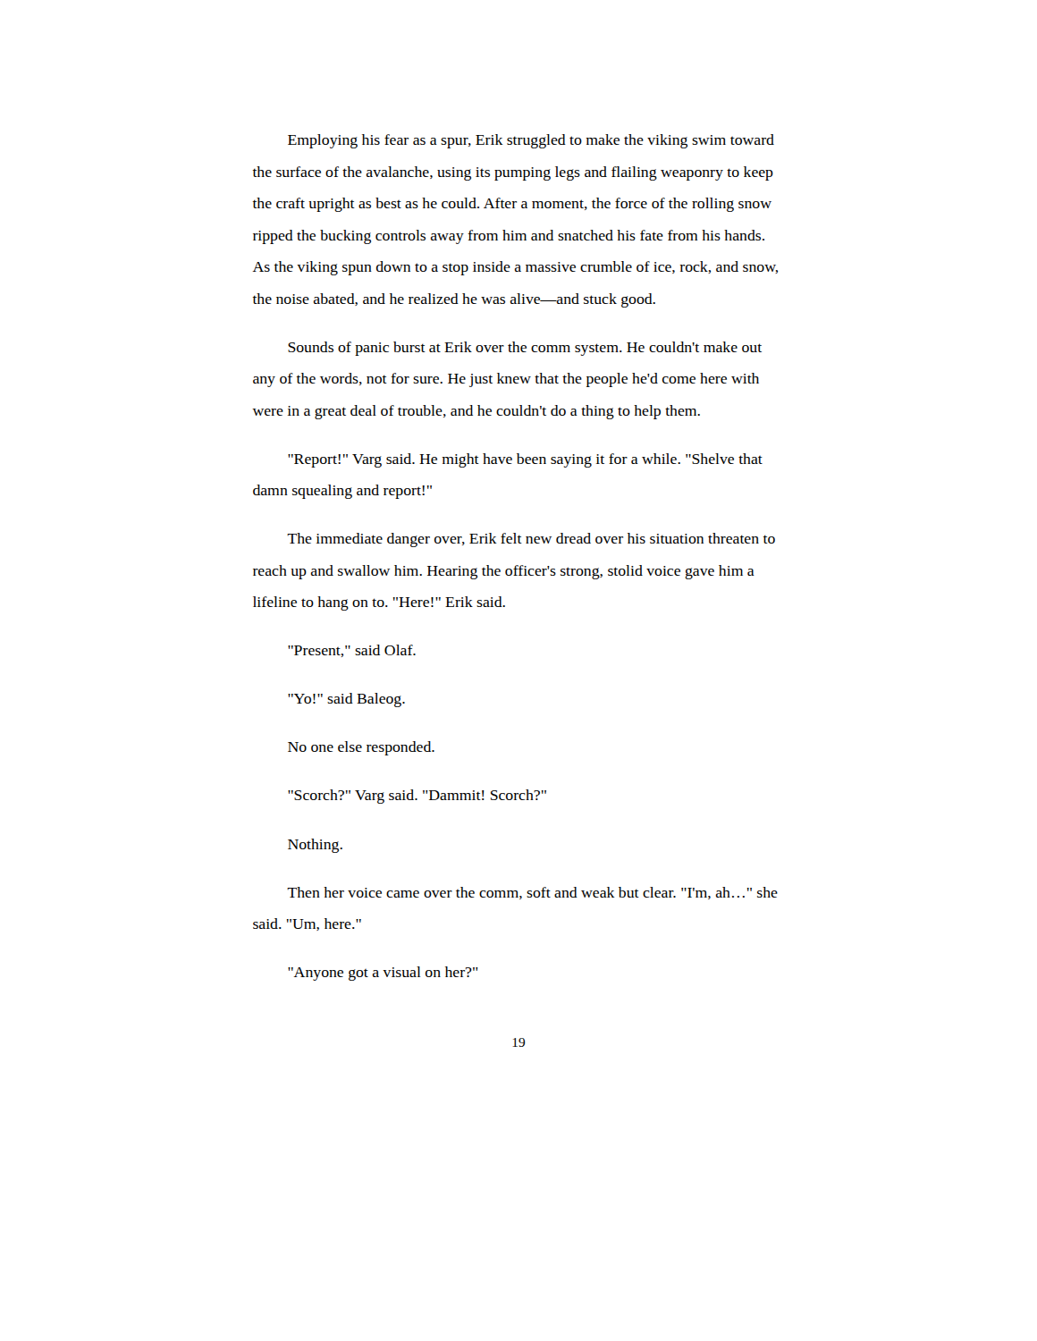Employing his fear as a spur, Erik struggled to make the viking swim toward the surface of the avalanche, using its pumping legs and flailing weaponry to keep the craft upright as best as he could. After a moment, the force of the rolling snow ripped the bucking controls away from him and snatched his fate from his hands. As the viking spun down to a stop inside a massive crumble of ice, rock, and snow, the noise abated, and he realized he was alive—and stuck good.
Sounds of panic burst at Erik over the comm system. He couldn't make out any of the words, not for sure. He just knew that the people he'd come here with were in a great deal of trouble, and he couldn't do a thing to help them.
"Report!" Varg said. He might have been saying it for a while. "Shelve that damn squealing and report!"
The immediate danger over, Erik felt new dread over his situation threaten to reach up and swallow him. Hearing the officer's strong, stolid voice gave him a lifeline to hang on to. "Here!" Erik said.
"Present," said Olaf.
"Yo!" said Baleog.
No one else responded.
"Scorch?" Varg said. "Dammit! Scorch?"
Nothing.
Then her voice came over the comm, soft and weak but clear. "I'm, ah…" she said. "Um, here."
"Anyone got a visual on her?"
19